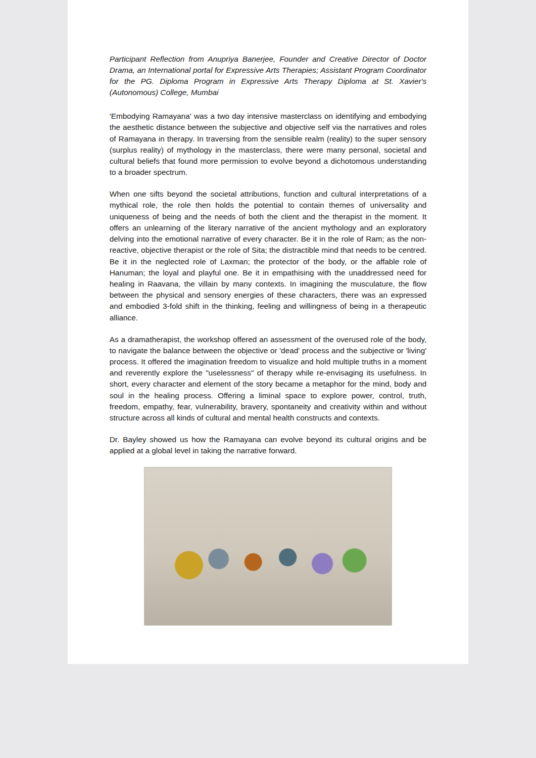Participant Reflection from Anupriya Banerjee, Founder and Creative Director of Doctor Drama, an International portal for Expressive Arts Therapies; Assistant Program Coordinator for the PG. Diploma Program in Expressive Arts Therapy Diploma at St. Xavier's (Autonomous) College, Mumbai
'Embodying Ramayana' was a two day intensive masterclass on identifying and embodying the aesthetic distance between the subjective and objective self via the narratives and roles of Ramayana in therapy. In traversing from the sensible realm (reality) to the super sensory (surplus reality) of mythology in the masterclass, there were many personal, societal and cultural beliefs that found more permission to evolve beyond a dichotomous understanding to a broader spectrum.
When one sifts beyond the societal attributions, function and cultural interpretations of a mythical role, the role then holds the potential to contain themes of universality and uniqueness of being and the needs of both the client and the therapist in the moment. It offers an unlearning of the literary narrative of the ancient mythology and an exploratory delving into the emotional narrative of every character. Be it in the role of Ram; as the non-reactive, objective therapist or the role of Sita; the distractible mind that needs to be centred. Be it in the neglected role of Laxman; the protector of the body, or the affable role of Hanuman; the loyal and playful one. Be it in empathising with the unaddressed need for healing in Raavana, the villain by many contexts. In imagining the musculature, the flow between the physical and sensory energies of these characters, there was an expressed and embodied 3-fold shift in the thinking, feeling and willingness of being in a therapeutic alliance.
As a dramatherapist, the workshop offered an assessment of the overused role of the body, to navigate the balance between the objective or 'dead' process and the subjective or 'living' process. It offered the imagination freedom to visualize and hold multiple truths in a moment and reverently explore the "uselessness" of therapy while re-envisaging its usefulness. In short, every character and element of the story became a metaphor for the mind, body and soul in the healing process. Offering a liminal space to explore power, control, truth, freedom, empathy, fear, vulnerability, bravery, spontaneity and creativity within and without structure across all kinds of cultural and mental health constructs and contexts.
Dr. Bayley showed us how the Ramayana can evolve beyond its cultural origins and be applied at a global level in taking the narrative forward.